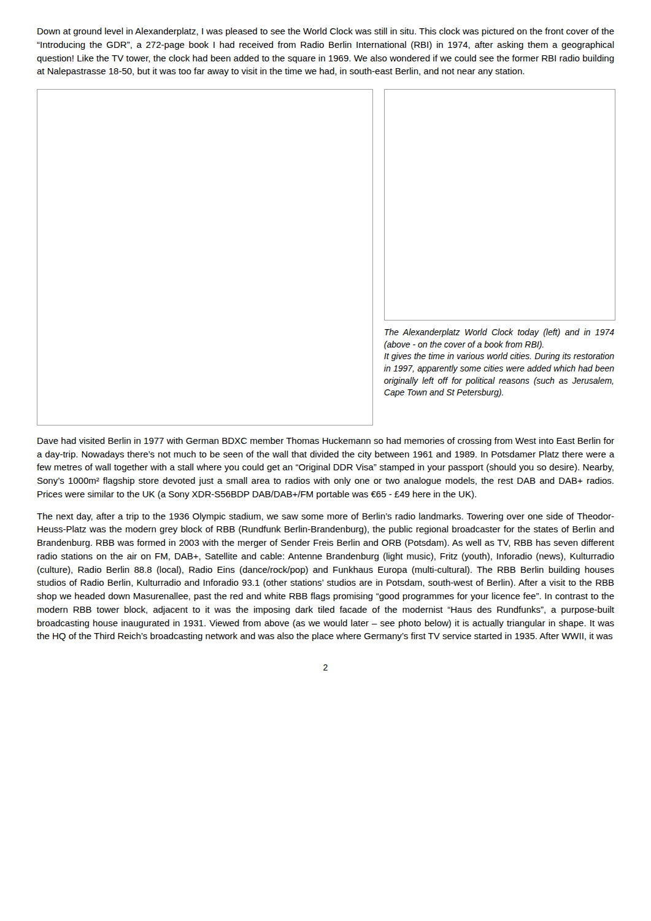Down at ground level in Alexanderplatz, I was pleased to see the World Clock was still in situ. This clock was pictured on the front cover of the “Introducing the GDR”, a 272-page book I had received from Radio Berlin International (RBI) in 1974, after asking them a geographical question! Like the TV tower, the clock had been added to the square in 1969. We also wondered if we could see the former RBI radio building at Nalepastrasse 18-50, but it was too far away to visit in the time we had, in south-east Berlin, and not near any station.
The Alexanderplatz World Clock today (left) and in 1974 (above - on the cover of a book from RBI).
It gives the time in various world cities. During its restoration in 1997, apparently some cities were added which had been originally left off for political reasons (such as Jerusalem, Cape Town and St Petersburg).
Dave had visited Berlin in 1977 with German BDXC member Thomas Huckemann so had memories of crossing from West into East Berlin for a day-trip. Nowadays there’s not much to be seen of the wall that divided the city between 1961 and 1989. In Potsdamer Platz there were a few metres of wall together with a stall where you could get an “Original DDR Visa” stamped in your passport (should you so desire). Nearby, Sony’s 1000m² flagship store devoted just a small area to radios with only one or two analogue models, the rest DAB and DAB+ radios. Prices were similar to the UK (a Sony XDR-S56BDP DAB/DAB+/FM portable was €65 - £49 here in the UK).
The next day, after a trip to the 1936 Olympic stadium, we saw some more of Berlin’s radio landmarks. Towering over one side of Theodor-Heuss-Platz was the modern grey block of RBB (Rundfunk Berlin-Brandenburg), the public regional broadcaster for the states of Berlin and Brandenburg. RBB was formed in 2003 with the merger of Sender Freis Berlin and ORB (Potsdam). As well as TV, RBB has seven different radio stations on the air on FM, DAB+, Satellite and cable: Antenne Brandenburg (light music), Fritz (youth), Inforadio (news), Kulturradio (culture), Radio Berlin 88.8 (local), Radio Eins (dance/rock/pop) and Funkhaus Europa (multi-cultural). The RBB Berlin building houses studios of Radio Berlin, Kulturradio and Inforadio 93.1 (other stations’ studios are in Potsdam, south-west of Berlin). After a visit to the RBB shop we headed down Masurenallee, past the red and white RBB flags promising “good programmes for your licence fee”. In contrast to the modern RBB tower block, adjacent to it was the imposing dark tiled facade of the modernist “Haus des Rundfunks”, a purpose-built broadcasting house inaugurated in 1931. Viewed from above (as we would later – see photo below) it is actually triangular in shape. It was the HQ of the Third Reich’s broadcasting network and was also the place where Germany’s first TV service started in 1935. After WWII, it was
2